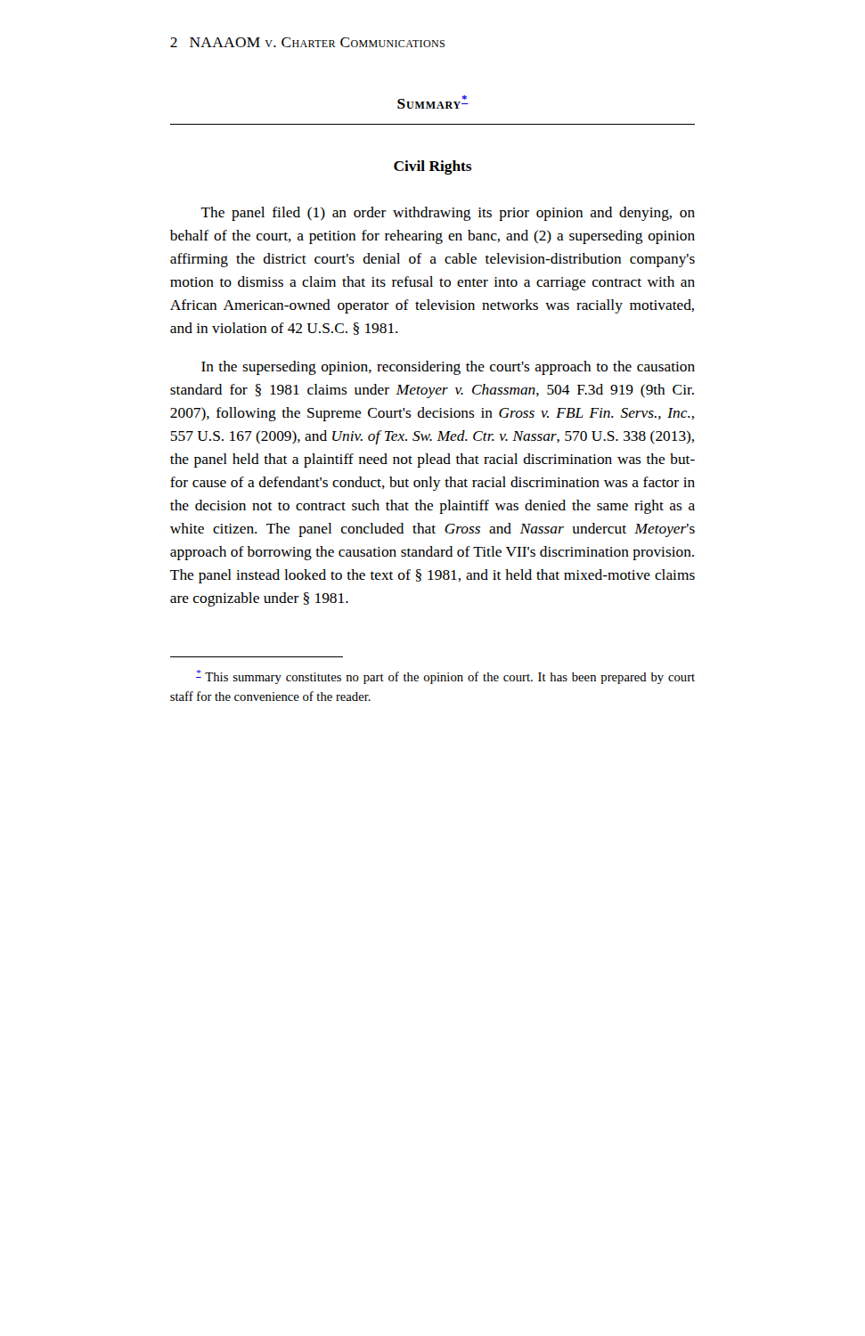2
NAAAOM v. Charter Communications
Summary*
Civil Rights
The panel filed (1) an order withdrawing its prior opinion and denying, on behalf of the court, a petition for rehearing en banc, and (2) a superseding opinion affirming the district court's denial of a cable television-distribution company's motion to dismiss a claim that its refusal to enter into a carriage contract with an African American-owned operator of television networks was racially motivated, and in violation of 42 U.S.C. § 1981.
In the superseding opinion, reconsidering the court's approach to the causation standard for § 1981 claims under Metoyer v. Chassman, 504 F.3d 919 (9th Cir. 2007), following the Supreme Court's decisions in Gross v. FBL Fin. Servs., Inc., 557 U.S. 167 (2009), and Univ. of Tex. Sw. Med. Ctr. v. Nassar, 570 U.S. 338 (2013), the panel held that a plaintiff need not plead that racial discrimination was the but-for cause of a defendant's conduct, but only that racial discrimination was a factor in the decision not to contract such that the plaintiff was denied the same right as a white citizen. The panel concluded that Gross and Nassar undercut Metoyer's approach of borrowing the causation standard of Title VII's discrimination provision. The panel instead looked to the text of § 1981, and it held that mixed-motive claims are cognizable under § 1981.
* This summary constitutes no part of the opinion of the court. It has been prepared by court staff for the convenience of the reader.